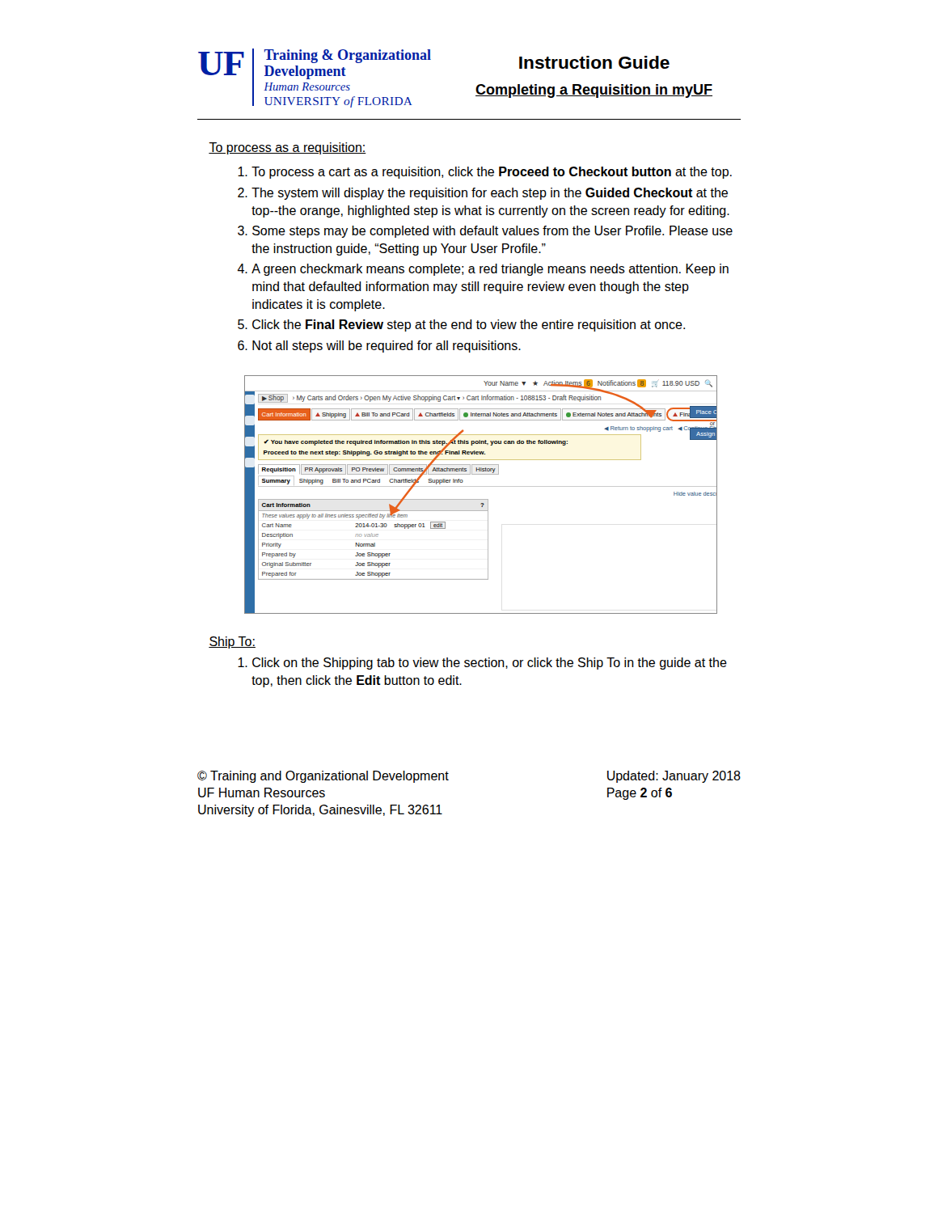UF
Training & Organizational
Development
Human Resources
UNIVERSITY of FLORIDA
Instruction Guide
Completing a Requisition in myUF
To process as a requisition:
To process a cart as a requisition, click the Proceed to Checkout button at the top.
The system will display the requisition for each step in the Guided Checkout at the top--the orange, highlighted step is what is currently on the screen ready for editing.
Some steps may be completed with default values from the User Profile. Please use the instruction guide, “Setting up Your User Profile.”
A green checkmark means complete; a red triangle means needs attention. Keep in mind that defaulted information may still require review even though the step indicates it is complete.
Click the Final Review step at the end to view the entire requisition at once.
Not all steps will be required for all requisitions.
Your Name ▼ ★ Action Items 6 Notifications 8 🛒 118.90 USD 🔍
▶ Shop › My Carts and Orders › Open My Active Shopping Cart ▾ › Cart Information - 1088153 - Draft Requisition
Place Order
or
Assign Cart
Cart Information
Shipping
Bill To and PCard
Chartfields
Internal Notes and Attachments
External Notes and Attachments
Final Review
• • •
◀ Return to shopping cart ◀ Continue Shopping
✔ You have completed the required information in this step. At this point, you can do the following:
Proceed to the next step: Shipping. Go straight to the end: Final Review.
Requisition
PR Approvals
PO Preview
Comments
Attachments
History
Summary
Shipping
Bill To and PCard
Chartfields
Supplier Info
Hide value descriptions
Cart Information?
These values apply to all lines unless specified by line item
Cart Name
2014-01-30 shopper 01 edit
Description
no value
Priority
Normal
Prepared by
Joe Shopper
Original Submitter
Joe Shopper
Prepared for
Joe Shopper
Ship To:
Click on the Shipping tab to view the section, or click the Ship To in the guide at the top, then click the Edit button to edit.
© Training and Organizational Development
UF Human Resources
University of Florida, Gainesville, FL 32611
Updated: January 2018
Page 2 of 6